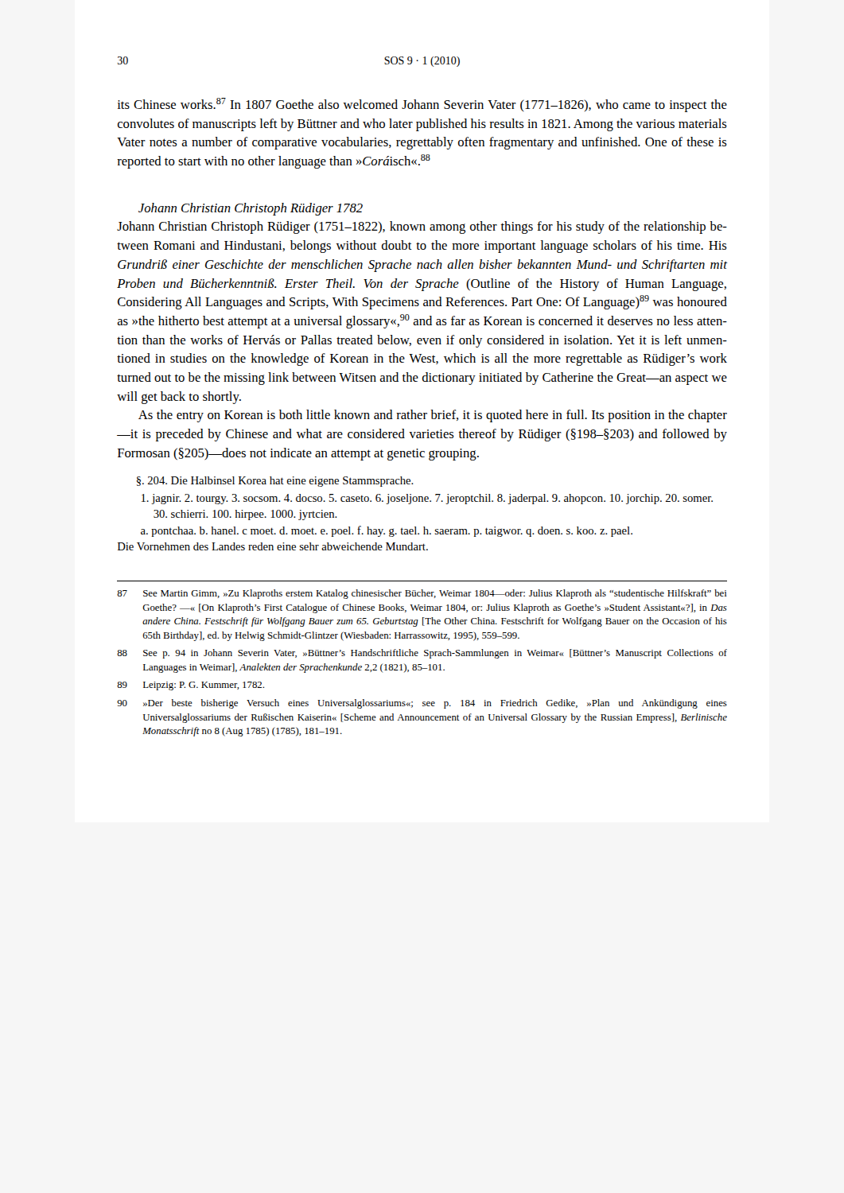30 SOS 9 · 1 (2010)
its Chinese works.87 In 1807 Goethe also welcomed Johann Severin Vater (1771–1826), who came to inspect the convolutes of manuscripts left by Büttner and who later published his results in 1821. Among the various materials Vater notes a number of comparative vocabularies, regrettably often fragmentary and unfinished. One of these is reported to start with no other language than »Coráisch«.88
Johann Christian Christoph Rüdiger 1782
Johann Christian Christoph Rüdiger (1751–1822), known among other things for his study of the relationship between Romani and Hindustani, belongs without doubt to the more important language scholars of his time. His Grundriß einer Geschichte der menschlichen Sprache nach allen bisher bekannten Mund- und Schriftarten mit Proben und Bücherkenntniß. Erster Theil. Von der Sprache (Outline of the History of Human Language, Considering All Languages and Scripts, With Specimens and References. Part One: Of Language)89 was honoured as »the hitherto best attempt at a universal glossary«,90 and as far as Korean is concerned it deserves no less attention than the works of Hervás or Pallas treated below, even if only considered in isolation. Yet it is left unmentioned in studies on the knowledge of Korean in the West, which is all the more regrettable as Rüdiger’s work turned out to be the missing link between Witsen and the dictionary initiated by Catherine the Great—an aspect we will get back to shortly.
As the entry on Korean is both little known and rather brief, it is quoted here in full. Its position in the chapter—it is preceded by Chinese and what are considered varieties thereof by Rüdiger (§198–§203) and followed by Formosan (§205)—does not indicate an attempt at genetic grouping.
§. 204. Die Halbinsel Korea hat eine eigene Stammsprache.
1. jagnir. 2. tourgy. 3. socsom. 4. docso. 5. caseto. 6. joseljone. 7. jeroptchil. 8. jaderpal. 9. ahopcon. 10. jorchip. 20. somer. 30. schierri. 100. hirpee. 1000. jyrtcien.
a. pontchaa. b. hanel. c moet. d. moet. e. poel. f. hay. g. tael. h. saeram. p. taigwor. q. doen. s. koo. z. pael.
Die Vornehmen des Landes reden eine sehr abweichende Mundart.
See Martin Gimm, »Zu Klaproths erstem Katalog chinesischer Bücher, Weimar 1804—oder: Julius Klaproth als “studentische Hilfskraft” bei Goethe? —« [On Klaproth’s First Catalogue of Chinese Books, Weimar 1804, or: Julius Klaproth as Goethe’s »Student Assistant«?], in Das andere China. Festschrift für Wolfgang Bauer zum 65. Geburtstag [The Other China. Festschrift for Wolfgang Bauer on the Occasion of his 65th Birthday], ed. by Helwig Schmidt-Glintzer (Wiesbaden: Harrassowitz, 1995), 559–599.
See p. 94 in Johann Severin Vater, »Büttner’s Handschriftliche Sprach-Sammlungen in Weimar« [Büttner’s Manuscript Collections of Languages in Weimar], Analekten der Sprachenkunde 2,2 (1821), 85–101.
Leipzig: P. G. Kummer, 1782.
»Der beste bisherige Versuch eines Universalglossariums«; see p. 184 in Friedrich Gedike, »Plan und Ankündigung eines Universalglossariums der Rußischen Kaiserin« [Scheme and Announcement of an Universal Glossary by the Russian Empress], Berlinische Monatsschrift no 8 (Aug 1785) (1785), 181–191.